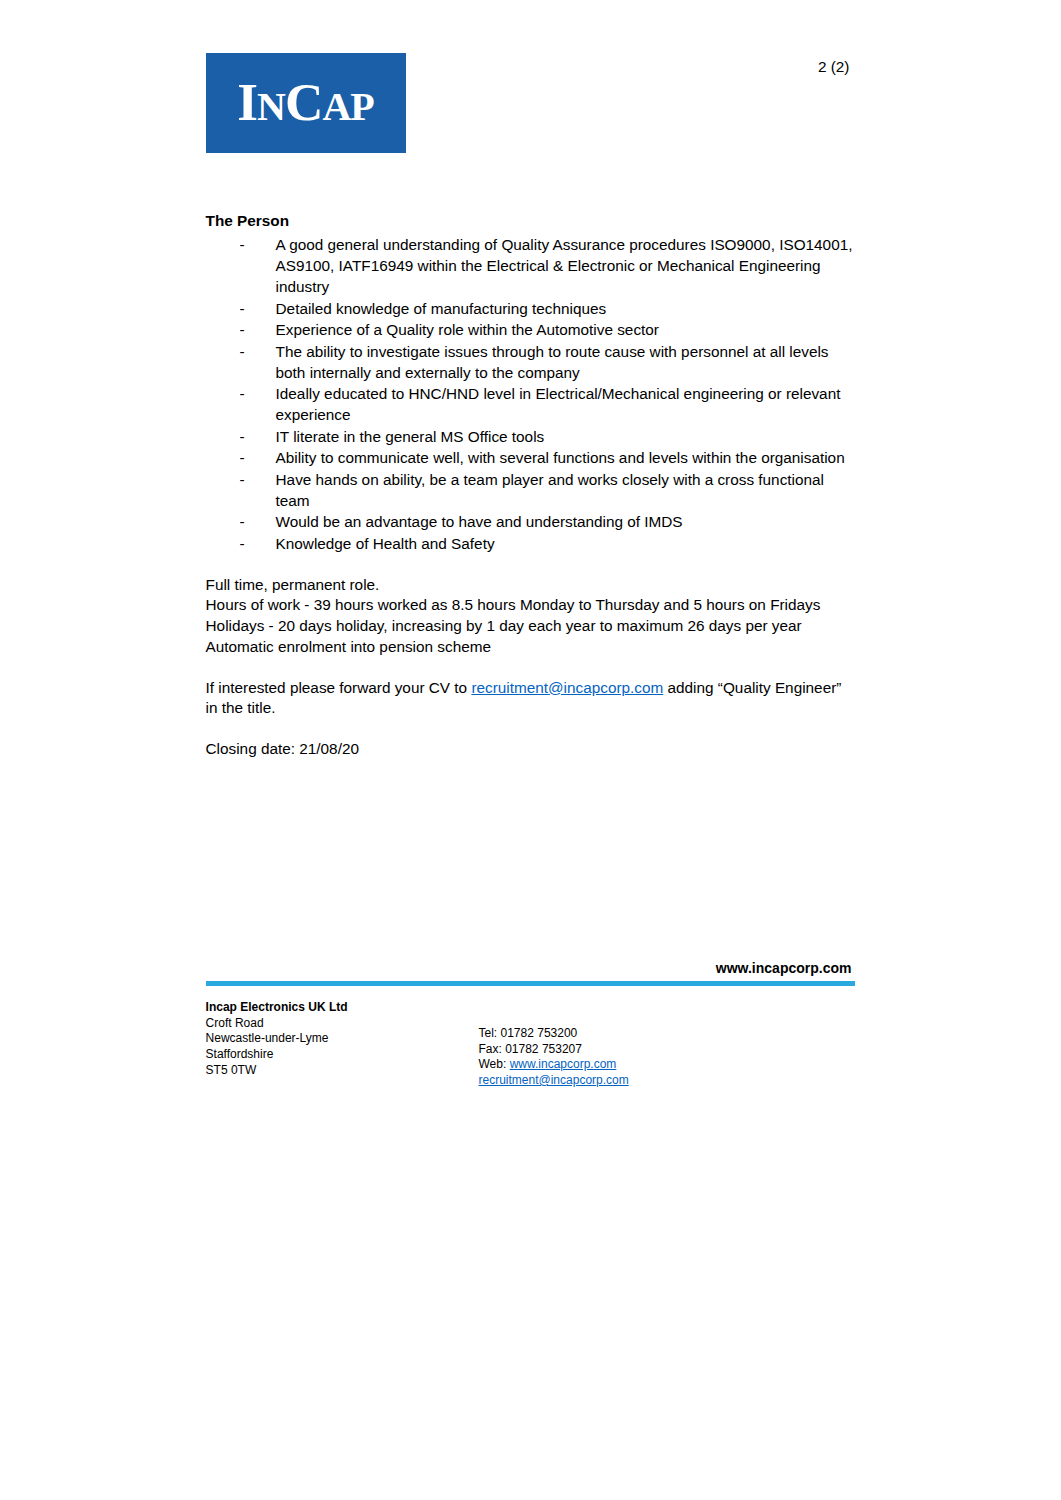INCAP
2 (2)
The Person
A good general understanding of Quality Assurance procedures ISO9000, ISO14001, AS9100, IATF16949 within the Electrical & Electronic or Mechanical Engineering industry
Detailed knowledge of manufacturing techniques
Experience of a Quality role within the Automotive sector
The ability to investigate issues through to route cause with personnel at all levels both internally and externally to the company
Ideally educated to HNC/HND level in Electrical/Mechanical engineering or relevant experience
IT literate in the general MS Office tools
Ability to communicate well, with several functions and levels within the organisation
Have hands on ability, be a team player and works closely with a cross functional team
Would be an advantage to have and understanding of IMDS
Knowledge of Health and Safety
Full time, permanent role.
Hours of work - 39 hours worked as 8.5 hours Monday to Thursday and 5 hours on Fridays
Holidays - 20 days holiday, increasing by 1 day each year to maximum 26 days per year
Automatic enrolment into pension scheme
If interested please forward your CV to recruitment@incapcorp.com adding “Quality Engineer” in the title.
Closing date: 21/08/20
www.incapcorp.com
Incap Electronics UK Ltd
Croft Road
Newcastle-under-Lyme
Staffordshire
ST5 0TW
Tel: 01782 753200
Fax: 01782 753207
Web: www.incapcorp.com
recruitment@incapcorp.com